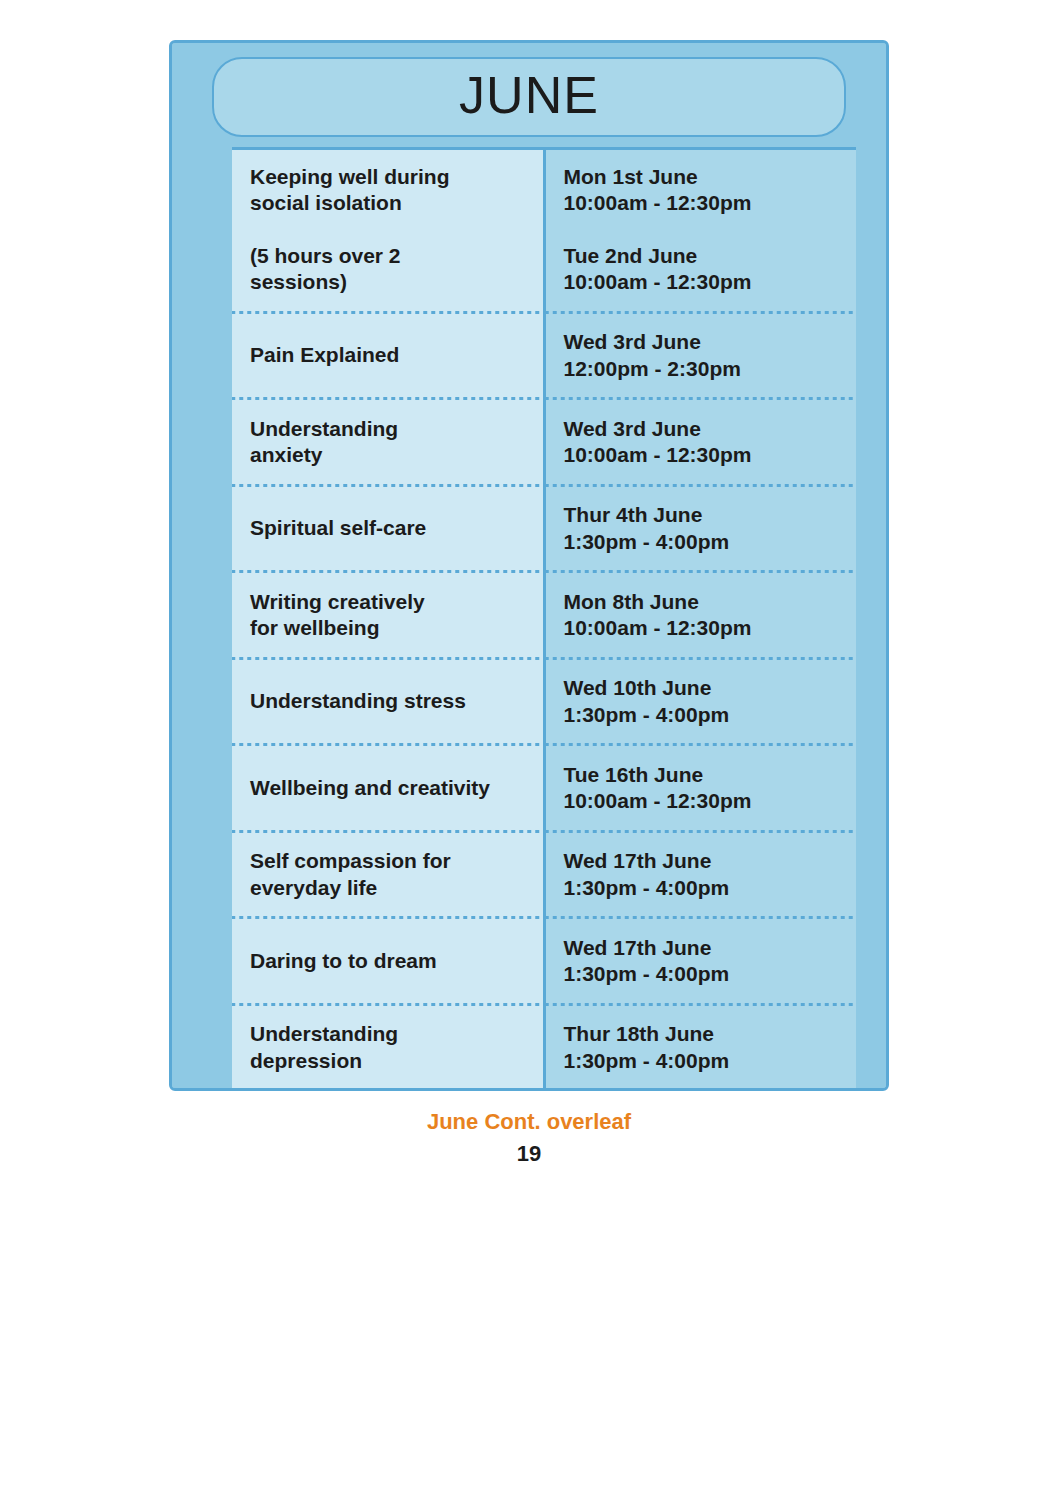JUNE
| Keeping well during social isolation (5 hours over 2 sessions) | Mon 1st June 10:00am - 12:30pm Tue 2nd June 10:00am - 12:30pm |
| Pain Explained | Wed 3rd June 12:00pm - 2:30pm |
| Understanding anxiety | Wed 3rd June 10:00am - 12:30pm |
| Spiritual self-care | Thur 4th June 1:30pm - 4:00pm |
| Writing creatively for wellbeing | Mon 8th June 10:00am - 12:30pm |
| Understanding stress | Wed 10th June 1:30pm - 4:00pm |
| Wellbeing and creativity | Tue 16th June 10:00am - 12:30pm |
| Self compassion for everyday life | Wed 17th June 1:30pm - 4:00pm |
| Daring to to dream | Wed 17th June 1:30pm - 4:00pm |
| Understanding depression | Thur 18th June 1:30pm - 4:00pm |
June Cont. overleaf
19